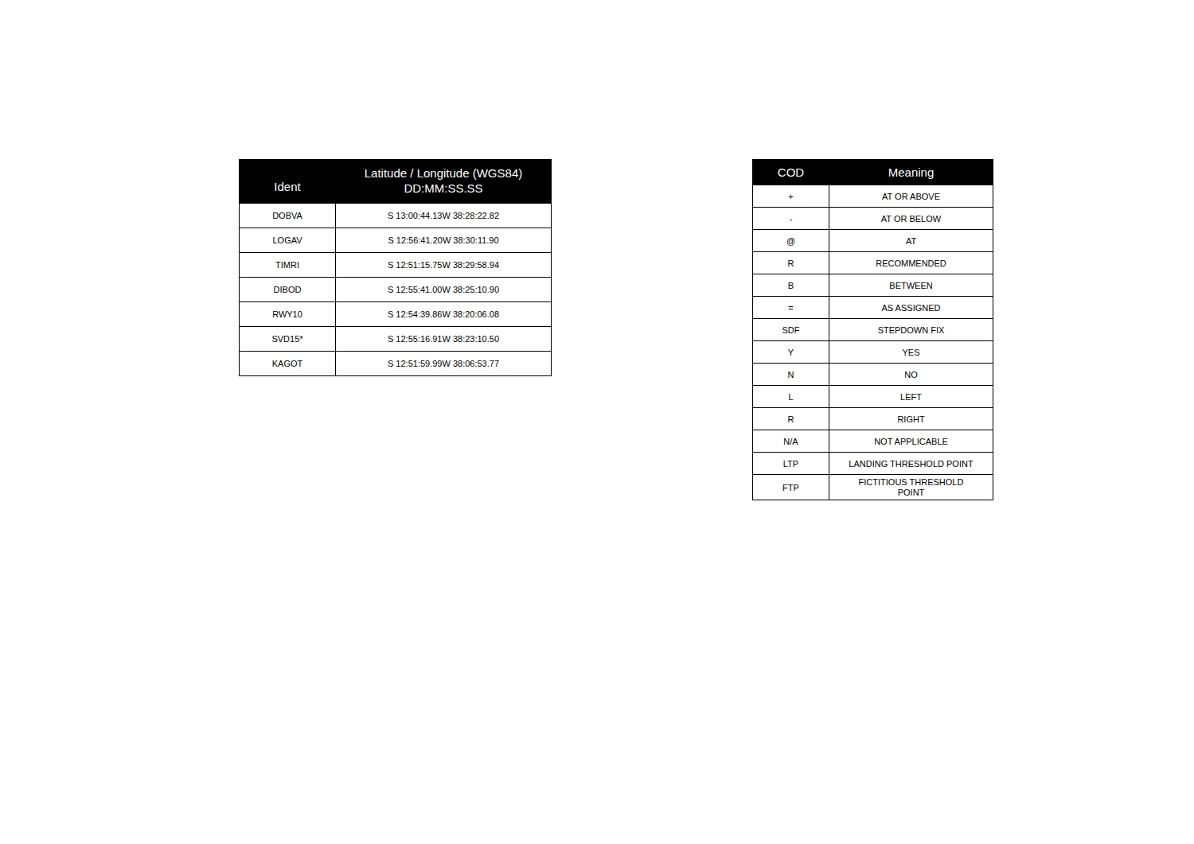| Ident | Latitude / Longitude (WGS84) DD:MM:SS.SS |
| --- | --- |
| DOBVA | S 13:00:44.13W 38:28:22.82 |
| LOGAV | S 12:56:41.20W 38:30:11.90 |
| TIMRI | S 12:51:15.75W 38:29:58.94 |
| DIBOD | S 12:55:41.00W 38:25:10.90 |
| RWY10 | S 12:54:39.86W 38:20:06.08 |
| SVD15* | S 12:55:16.91W 38:23:10.50 |
| KAGOT | S 12:51:59.99W 38:06:53.77 |
| COD | Meaning |
| --- | --- |
| + | AT OR ABOVE |
| - | AT OR BELOW |
| @ | AT |
| R | RECOMMENDED |
| B | BETWEEN |
| = | AS ASSIGNED |
| SDF | STEPDOWN FIX |
| Y | YES |
| N | NO |
| L | LEFT |
| R | RIGHT |
| N/A | NOT APPLICABLE |
| LTP | LANDING THRESHOLD POINT |
| FTP | FICTITIOUS THRESHOLD POINT |